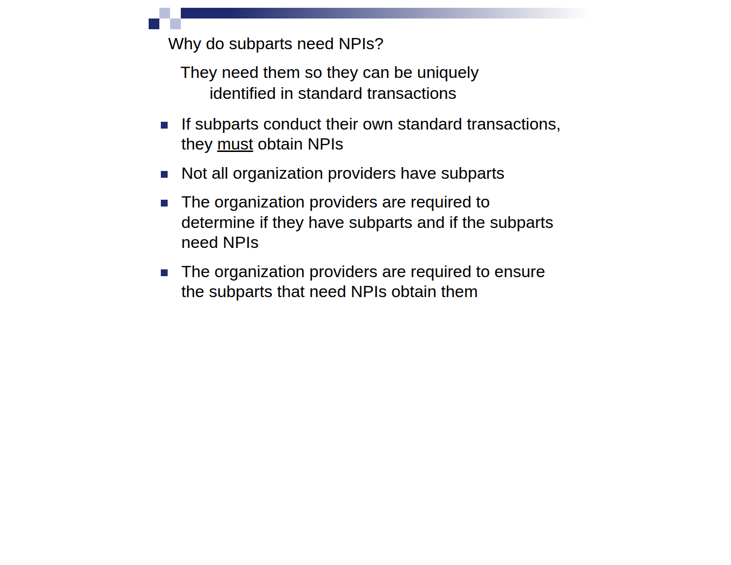Why do subparts need NPIs?
They need them so they can be uniquely identified in standard transactions
If subparts conduct their own standard transactions, they must obtain NPIs
Not all organization providers have subparts
The organization providers are required to determine if they have subparts and if the subparts need NPIs
The organization providers are required to ensure the subparts that need NPIs obtain them